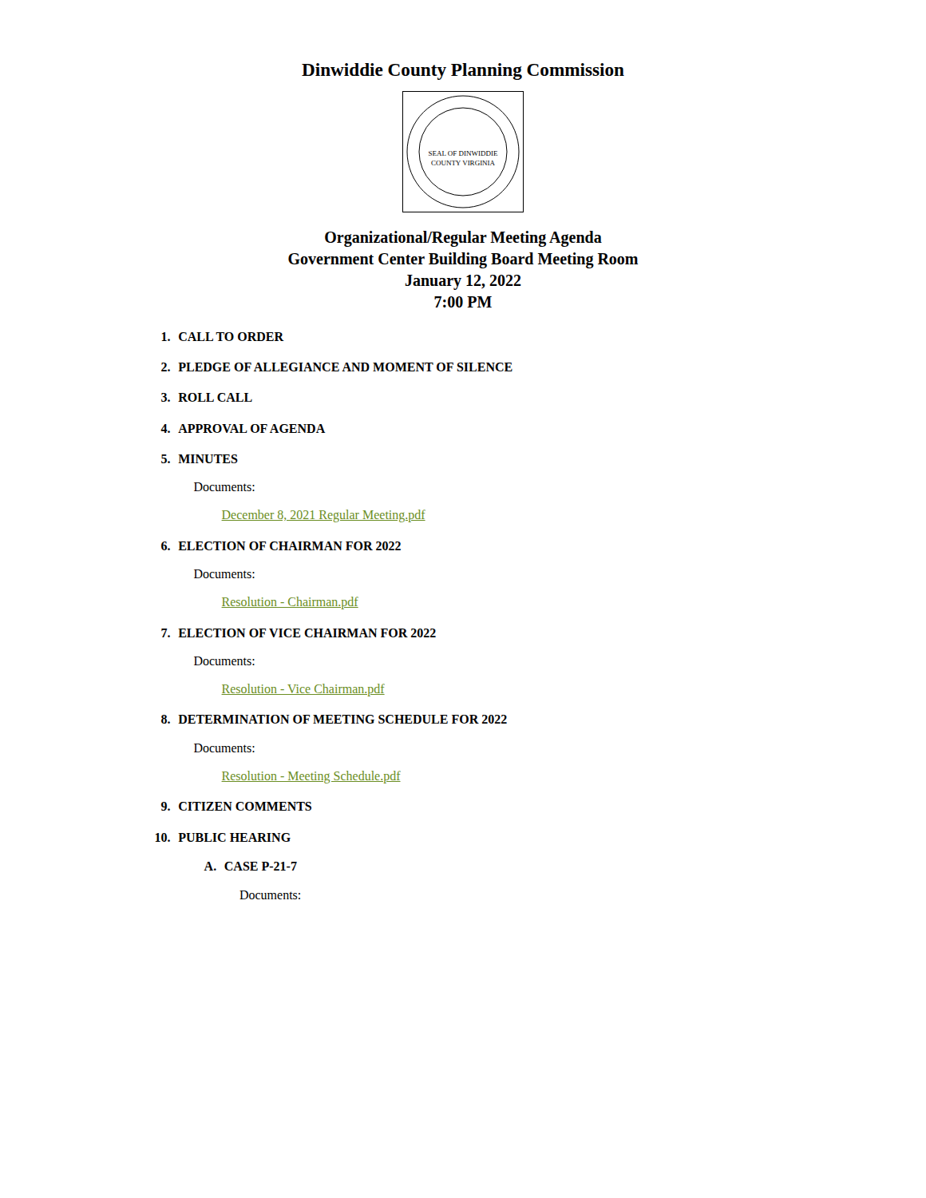Dinwiddie County Planning Commission
Organizational/Regular Meeting Agenda Government Center Building Board Meeting Room January 12, 2022 7:00 PM
CALL TO ORDER
PLEDGE OF ALLEGIANCE AND MOMENT OF SILENCE
ROLL CALL
APPROVAL OF AGENDA
MINUTES
Documents:
December 8, 2021 Regular Meeting.pdf
ELECTION OF CHAIRMAN FOR 2022
Documents:
Resolution - Chairman.pdf
ELECTION OF VICE CHAIRMAN FOR 2022
Documents:
Resolution - Vice Chairman.pdf
DETERMINATION OF MEETING SCHEDULE FOR 2022
Documents:
Resolution - Meeting Schedule.pdf
CITIZEN COMMENTS
PUBLIC HEARING
CASE P-21-7
Documents: